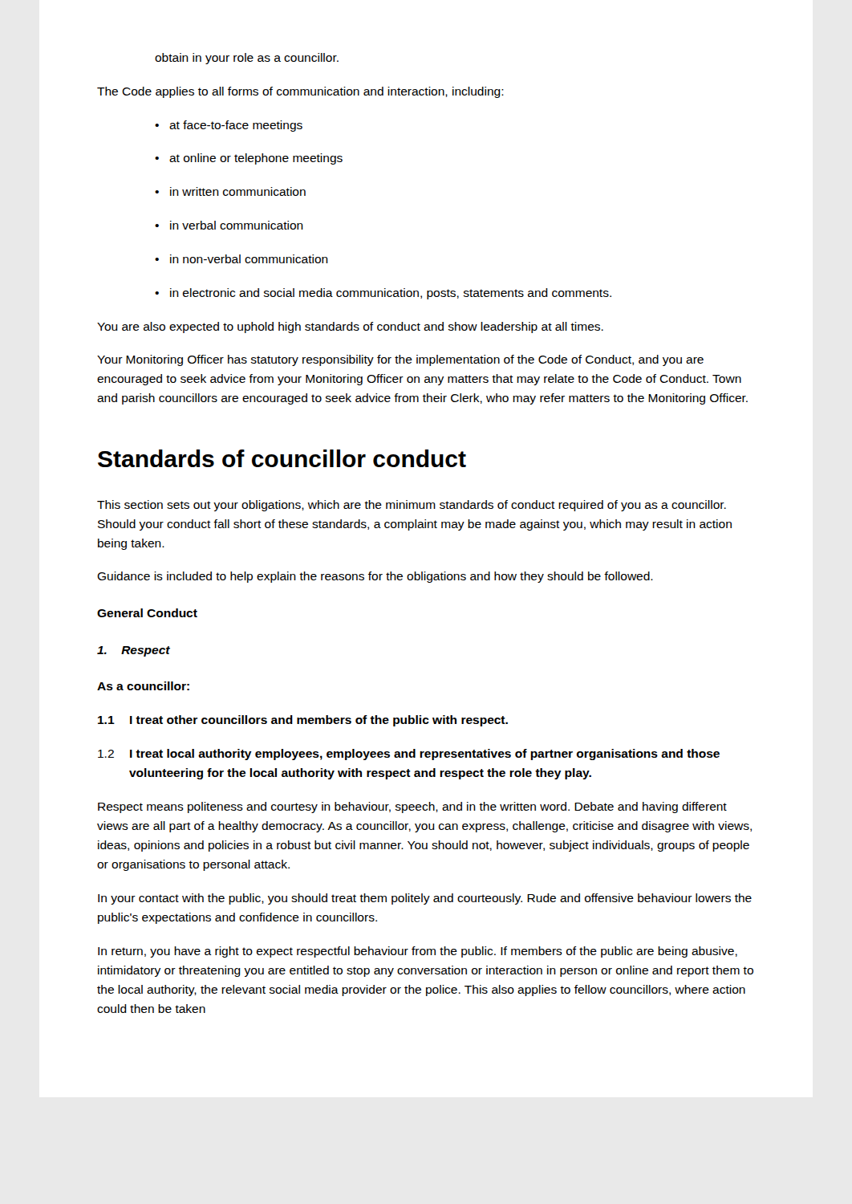obtain in your role as a councillor.
The Code applies to all forms of communication and interaction, including:
at face-to-face meetings
at online or telephone meetings
in written communication
in verbal communication
in non-verbal communication
in electronic and social media communication, posts, statements and comments.
You are also expected to uphold high standards of conduct and show leadership at all times.
Your Monitoring Officer has statutory responsibility for the implementation of the Code of Conduct, and you are encouraged to seek advice from your Monitoring Officer on any matters that may relate to the Code of Conduct. Town and parish councillors are encouraged to seek advice from their Clerk, who may refer matters to the Monitoring Officer.
Standards of councillor conduct
This section sets out your obligations, which are the minimum standards of conduct required of you as a councillor. Should your conduct fall short of these standards, a complaint may be made against you, which may result in action being taken.
Guidance is included to help explain the reasons for the obligations and how they should be followed.
General Conduct
1. Respect
As a councillor:
1.1
I treat other councillors and members of the public with respect.
1.2
I treat local authority employees, employees and representatives of partner organisations and those volunteering for the local authority with respect and respect the role they play.
Respect means politeness and courtesy in behaviour, speech, and in the written word. Debate and having different views are all part of a healthy democracy. As a councillor, you can express, challenge, criticise and disagree with views, ideas, opinions and policies in a robust but civil manner. You should not, however, subject individuals, groups of people or organisations to personal attack.
In your contact with the public, you should treat them politely and courteously. Rude and offensive behaviour lowers the public's expectations and confidence in councillors.
In return, you have a right to expect respectful behaviour from the public. If members of the public are being abusive, intimidatory or threatening you are entitled to stop any conversation or interaction in person or online and report them to the local authority, the relevant social media provider or the police. This also applies to fellow councillors, where action could then be taken